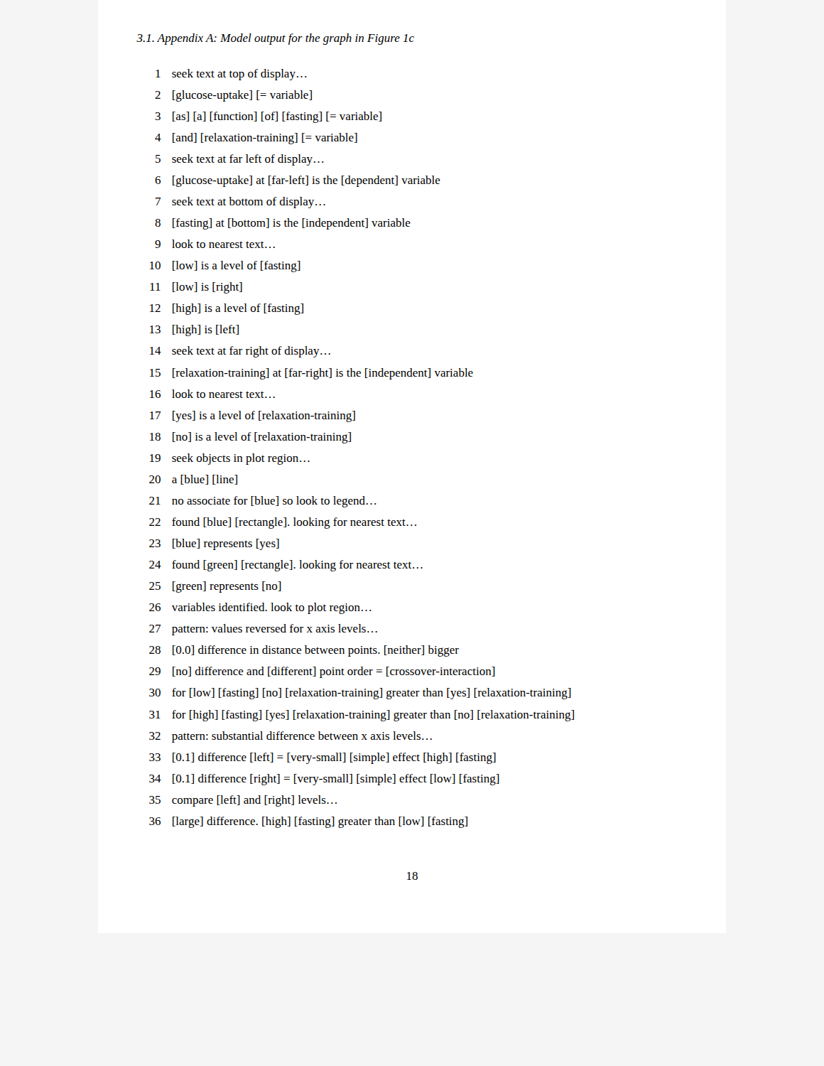3.1. Appendix A: Model output for the graph in Figure 1c
seek text at top of display…
[glucose-uptake] [= variable]
[as] [a] [function] [of] [fasting] [= variable]
[and] [relaxation-training] [= variable]
seek text at far left of display…
[glucose-uptake] at [far-left] is the [dependent] variable
seek text at bottom of display…
[fasting] at [bottom] is the [independent] variable
look to nearest text…
[low] is a level of [fasting]
[low] is [right]
[high] is a level of [fasting]
[high] is [left]
seek text at far right of display…
[relaxation-training] at [far-right] is the [independent] variable
look to nearest text…
[yes] is a level of [relaxation-training]
[no] is a level of [relaxation-training]
seek objects in plot region…
a [blue] [line]
no associate for [blue] so look to legend…
found [blue] [rectangle]. looking for nearest text…
[blue] represents [yes]
found [green] [rectangle]. looking for nearest text…
[green] represents [no]
variables identified. look to plot region…
pattern: values reversed for x axis levels…
[0.0] difference in distance between points. [neither] bigger
[no] difference and [different] point order = [crossover-interaction]
for [low] [fasting] [no] [relaxation-training] greater than [yes] [relaxation-training]
for [high] [fasting] [yes] [relaxation-training] greater than [no] [relaxation-training]
pattern: substantial difference between x axis levels…
[0.1] difference [left] = [very-small] [simple] effect [high] [fasting]
[0.1] difference [right] = [very-small] [simple] effect [low] [fasting]
compare [left] and [right] levels…
[large] difference. [high] [fasting] greater than [low] [fasting]
18